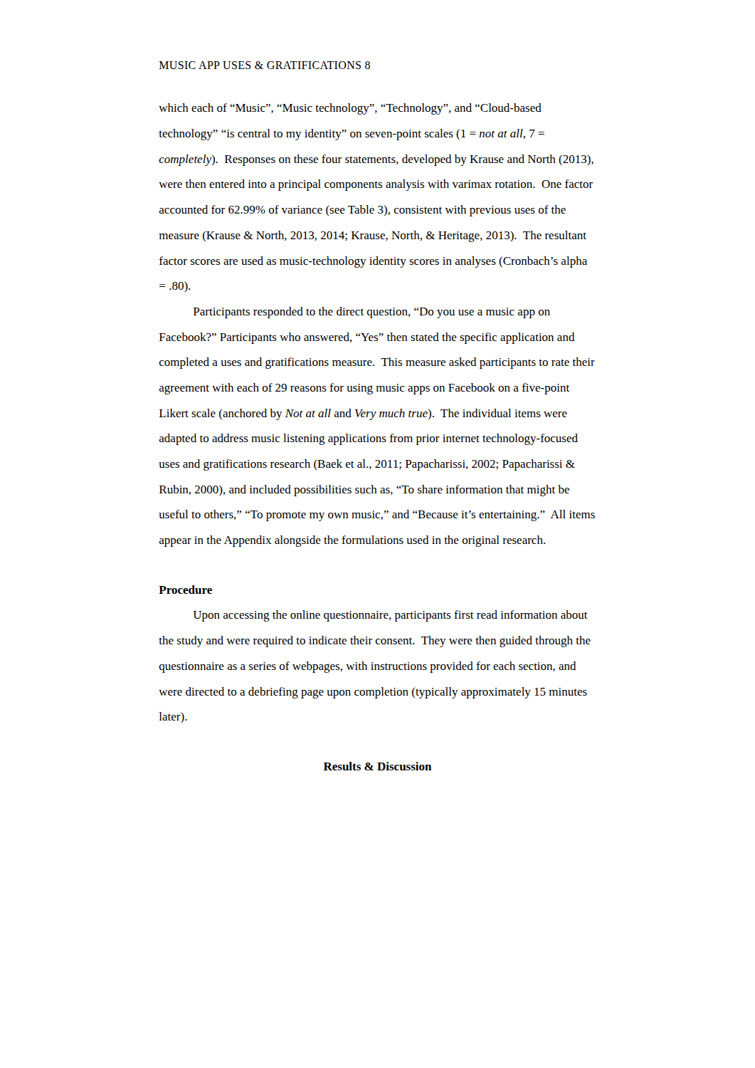MUSIC APP USES & GRATIFICATIONS 8
which each of “Music”, “Music technology”, “Technology”, and “Cloud-based technology” “is central to my identity” on seven-point scales (1 = not at all, 7 = completely). Responses on these four statements, developed by Krause and North (2013), were then entered into a principal components analysis with varimax rotation. One factor accounted for 62.99% of variance (see Table 3), consistent with previous uses of the measure (Krause & North, 2013, 2014; Krause, North, & Heritage, 2013). The resultant factor scores are used as music-technology identity scores in analyses (Cronbach’s alpha = .80).
Participants responded to the direct question, “Do you use a music app on Facebook?” Participants who answered, “Yes” then stated the specific application and completed a uses and gratifications measure. This measure asked participants to rate their agreement with each of 29 reasons for using music apps on Facebook on a five-point Likert scale (anchored by Not at all and Very much true). The individual items were adapted to address music listening applications from prior internet technology-focused uses and gratifications research (Baek et al., 2011; Papacharissi, 2002; Papacharissi & Rubin, 2000), and included possibilities such as, “To share information that might be useful to others,” “To promote my own music,” and “Because it’s entertaining.” All items appear in the Appendix alongside the formulations used in the original research.
Procedure
Upon accessing the online questionnaire, participants first read information about the study and were required to indicate their consent. They were then guided through the questionnaire as a series of webpages, with instructions provided for each section, and were directed to a debriefing page upon completion (typically approximately 15 minutes later).
Results & Discussion